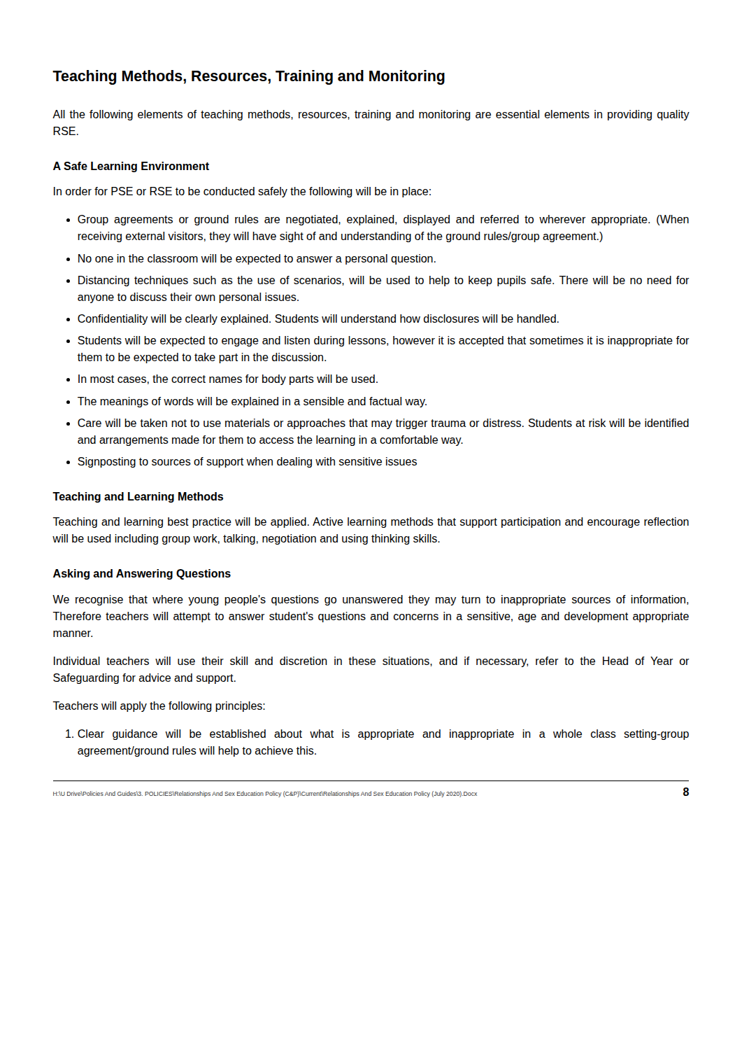Teaching Methods, Resources, Training and Monitoring
All the following elements of teaching methods, resources, training and monitoring are essential elements in providing quality RSE.
A Safe Learning Environment
In order for PSE or RSE to be conducted safely the following will be in place:
Group agreements or ground rules are negotiated, explained, displayed and referred to wherever appropriate. (When receiving external visitors, they will have sight of and understanding of the ground rules/group agreement.)
No one in the classroom will be expected to answer a personal question.
Distancing techniques such as the use of scenarios, will be used to help to keep pupils safe. There will be no need for anyone to discuss their own personal issues.
Confidentiality will be clearly explained. Students will understand how disclosures will be handled.
Students will be expected to engage and listen during lessons, however it is accepted that sometimes it is inappropriate for them to be expected to take part in the discussion.
In most cases, the correct names for body parts will be used.
The meanings of words will be explained in a sensible and factual way.
Care will be taken not to use materials or approaches that may trigger trauma or distress. Students at risk will be identified and arrangements made for them to access the learning in a comfortable way.
Signposting to sources of support when dealing with sensitive issues
Teaching and Learning Methods
Teaching and learning best practice will be applied. Active learning methods that support participation and encourage reflection will be used including group work, talking, negotiation and using thinking skills.
Asking and Answering Questions
We recognise that where young people's questions go unanswered they may turn to inappropriate sources of information, Therefore teachers will attempt to answer student's questions and concerns in a sensitive, age and development appropriate manner.
Individual teachers will use their skill and discretion in these situations, and if necessary, refer to the Head of Year or Safeguarding for advice and support.
Teachers will apply the following principles:
Clear guidance will be established about what is appropriate and inappropriate in a whole class setting-group agreement/ground rules will help to achieve this.
H:\U Drive\Policies And Guides\3. POLICIES\Relationships And Sex Education Policy (C&P)\Current\Relationships And Sex Education Policy (July 2020).Docx 8